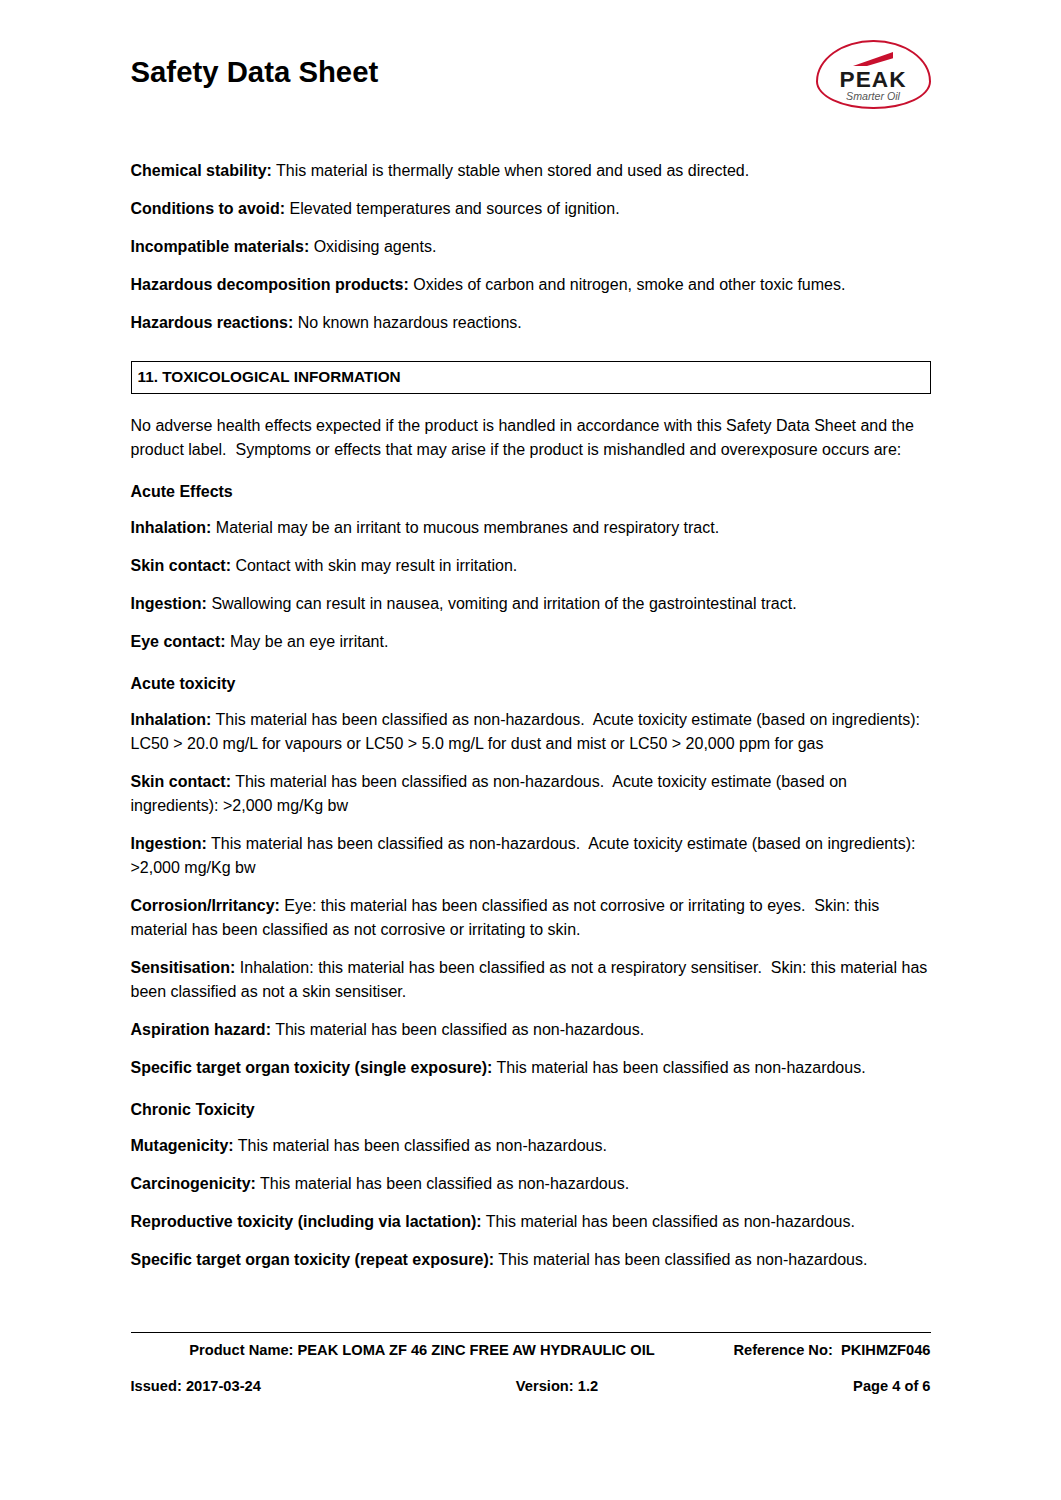Safety Data Sheet
PEAK Smarter Oil
Chemical stability: This material is thermally stable when stored and used as directed.
Conditions to avoid: Elevated temperatures and sources of ignition.
Incompatible materials: Oxidising agents.
Hazardous decomposition products: Oxides of carbon and nitrogen, smoke and other toxic fumes.
Hazardous reactions: No known hazardous reactions.
11. TOXICOLOGICAL INFORMATION
No adverse health effects expected if the product is handled in accordance with this Safety Data Sheet and the product label. Symptoms or effects that may arise if the product is mishandled and overexposure occurs are:
Acute Effects
Inhalation: Material may be an irritant to mucous membranes and respiratory tract.
Skin contact: Contact with skin may result in irritation.
Ingestion: Swallowing can result in nausea, vomiting and irritation of the gastrointestinal tract.
Eye contact: May be an eye irritant.
Acute toxicity
Inhalation: This material has been classified as non-hazardous. Acute toxicity estimate (based on ingredients): LC50 > 20.0 mg/L for vapours or LC50 > 5.0 mg/L for dust and mist or LC50 > 20,000 ppm for gas
Skin contact: This material has been classified as non-hazardous. Acute toxicity estimate (based on ingredients): >2,000 mg/Kg bw
Ingestion: This material has been classified as non-hazardous. Acute toxicity estimate (based on ingredients): >2,000 mg/Kg bw
Corrosion/Irritancy: Eye: this material has been classified as not corrosive or irritating to eyes. Skin: this material has been classified as not corrosive or irritating to skin.
Sensitisation: Inhalation: this material has been classified as not a respiratory sensitiser. Skin: this material has been classified as not a skin sensitiser.
Aspiration hazard: This material has been classified as non-hazardous.
Specific target organ toxicity (single exposure): This material has been classified as non-hazardous.
Chronic Toxicity
Mutagenicity: This material has been classified as non-hazardous.
Carcinogenicity: This material has been classified as non-hazardous.
Reproductive toxicity (including via lactation): This material has been classified as non-hazardous.
Specific target organ toxicity (repeat exposure): This material has been classified as non-hazardous.
Product Name: PEAK LOMA ZF 46 ZINC FREE AW HYDRAULIC OIL
Reference No: PKIHMZF046
Issued: 2017-03-24 Version: 1.2 Page 4 of 6